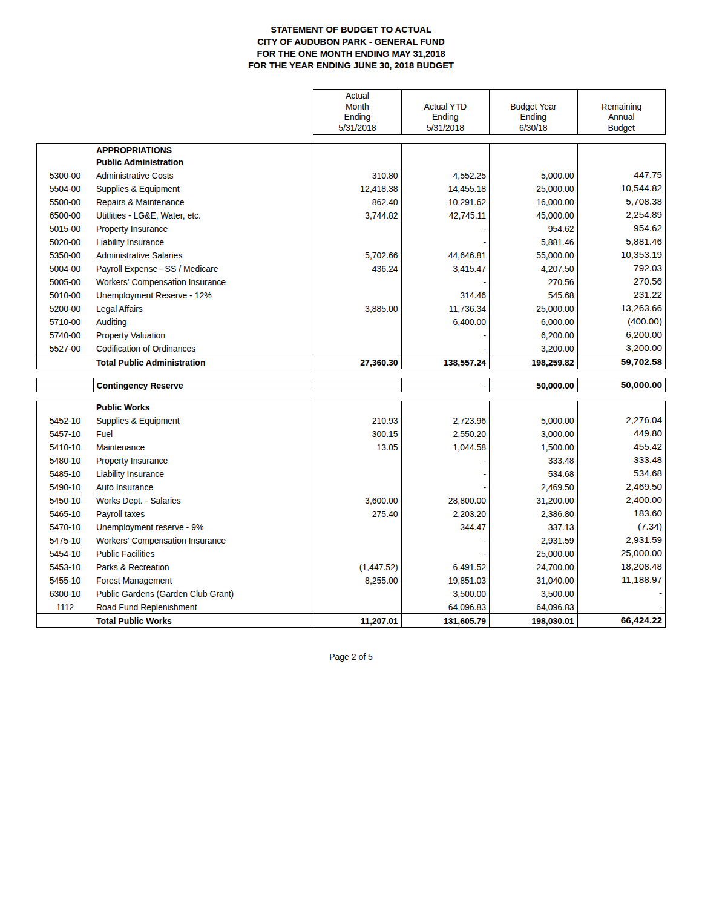STATEMENT OF BUDGET TO ACTUAL
CITY OF AUDUBON PARK - GENERAL FUND
FOR THE ONE MONTH ENDING MAY 31,2018
FOR THE YEAR ENDING JUNE 30, 2018 BUDGET
| | | Actual Month Ending 5/31/2018 | Actual YTD Ending 5/31/2018 | Budget Year Ending 6/30/18 | Remaining Annual Budget |
| --- | --- | --- | --- | --- | --- |
| | APPROPRIATIONS | | | | |
| | Public Administration | | | | |
| 5300-00 | Administrative Costs | 310.80 | 4,552.25 | 5,000.00 | 447.75 |
| 5504-00 | Supplies & Equipment | 12,418.38 | 14,455.18 | 25,000.00 | 10,544.82 |
| 5500-00 | Repairs & Maintenance | 862.40 | 10,291.62 | 16,000.00 | 5,708.38 |
| 6500-00 | Utitlities - LG&E, Water, etc. | 3,744.82 | 42,745.11 | 45,000.00 | 2,254.89 |
| 5015-00 | Property Insurance | | - | 954.62 | 954.62 |
| 5020-00 | Liability Insurance | | - | 5,881.46 | 5,881.46 |
| 5350-00 | Administrative Salaries | 5,702.66 | 44,646.81 | 55,000.00 | 10,353.19 |
| 5004-00 | Payroll Expense - SS / Medicare | 436.24 | 3,415.47 | 4,207.50 | 792.03 |
| 5005-00 | Workers' Compensation Insurance | | - | 270.56 | 270.56 |
| 5010-00 | Unemployment Reserve - 12% | | 314.46 | 545.68 | 231.22 |
| 5200-00 | Legal Affairs | 3,885.00 | 11,736.34 | 25,000.00 | 13,263.66 |
| 5710-00 | Auditing | | 6,400.00 | 6,000.00 | (400.00) |
| 5740-00 | Property Valuation | | - | 6,200.00 | 6,200.00 |
| 5527-00 | Codification of Ordinances | | - | 3,200.00 | 3,200.00 |
| | Total Public Administration | 27,360.30 | 138,557.24 | 198,259.82 | 59,702.58 |
| | Contingency Reserve | | - | 50,000.00 | 50,000.00 |
| | Public Works | | | | |
| 5452-10 | Supplies & Equipment | 210.93 | 2,723.96 | 5,000.00 | 2,276.04 |
| 5457-10 | Fuel | 300.15 | 2,550.20 | 3,000.00 | 449.80 |
| 5410-10 | Maintenance | 13.05 | 1,044.58 | 1,500.00 | 455.42 |
| 5480-10 | Property Insurance | | - | 333.48 | 333.48 |
| 5485-10 | Liability Insurance | | - | 534.68 | 534.68 |
| 5490-10 | Auto Insurance | | - | 2,469.50 | 2,469.50 |
| 5450-10 | Works Dept. - Salaries | 3,600.00 | 28,800.00 | 31,200.00 | 2,400.00 |
| 5465-10 | Payroll taxes | 275.40 | 2,203.20 | 2,386.80 | 183.60 |
| 5470-10 | Unemployment reserve - 9% | | 344.47 | 337.13 | (7.34) |
| 5475-10 | Workers' Compensation Insurance | | - | 2,931.59 | 2,931.59 |
| 5454-10 | Public Facilities | | - | 25,000.00 | 25,000.00 |
| 5453-10 | Parks & Recreation | (1,447.52) | 6,491.52 | 24,700.00 | 18,208.48 |
| 5455-10 | Forest Management | 8,255.00 | 19,851.03 | 31,040.00 | 11,188.97 |
| 6300-10 | Public Gardens (Garden Club Grant) | | 3,500.00 | 3,500.00 | - |
| 1112 | Road Fund Replenishment | | 64,096.83 | 64,096.83 | - |
| | Total Public Works | 11,207.01 | 131,605.79 | 198,030.01 | 66,424.22 |
Page 2 of 5